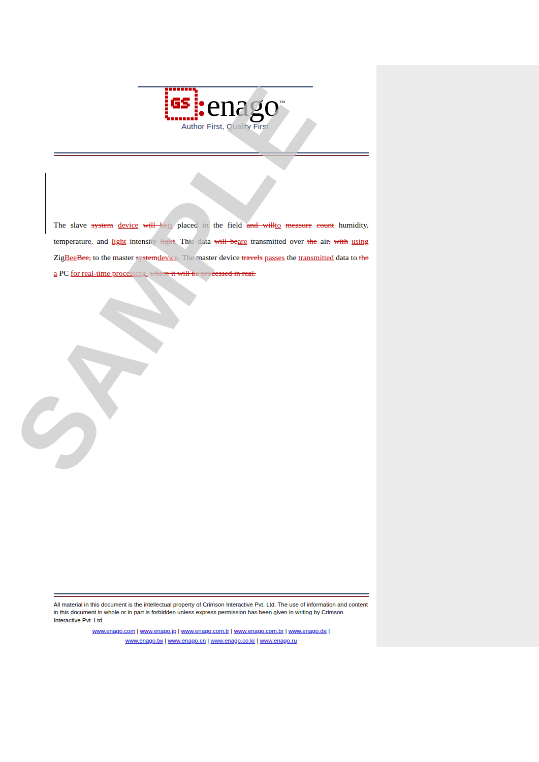: enago™
Author First, Quality First
The slave system device will be is placed in the field and will to measure count humidity, temperature, and light intensity light. This data will be are transmitted over the air, with using ZigBee Bee, to the master system device. The master device travels passes the transmitted data to the a PC for real-time processing. where it will be processed in real.
SAMPLE
All material in this document is the intellectual property of Crimson Interactive Pvt. Ltd. The use of information and content in this document in whole or in part is forbidden unless express permission has been given in writing by Crimson Interactive Pvt. Ltd.
www.enago.com | www.enago.jp | www.enago.com.tr | www.enago.com.br | www.enago.de |
www.enago.tw | www.enago.cn | www.enago.co.kr | www.enago.ru